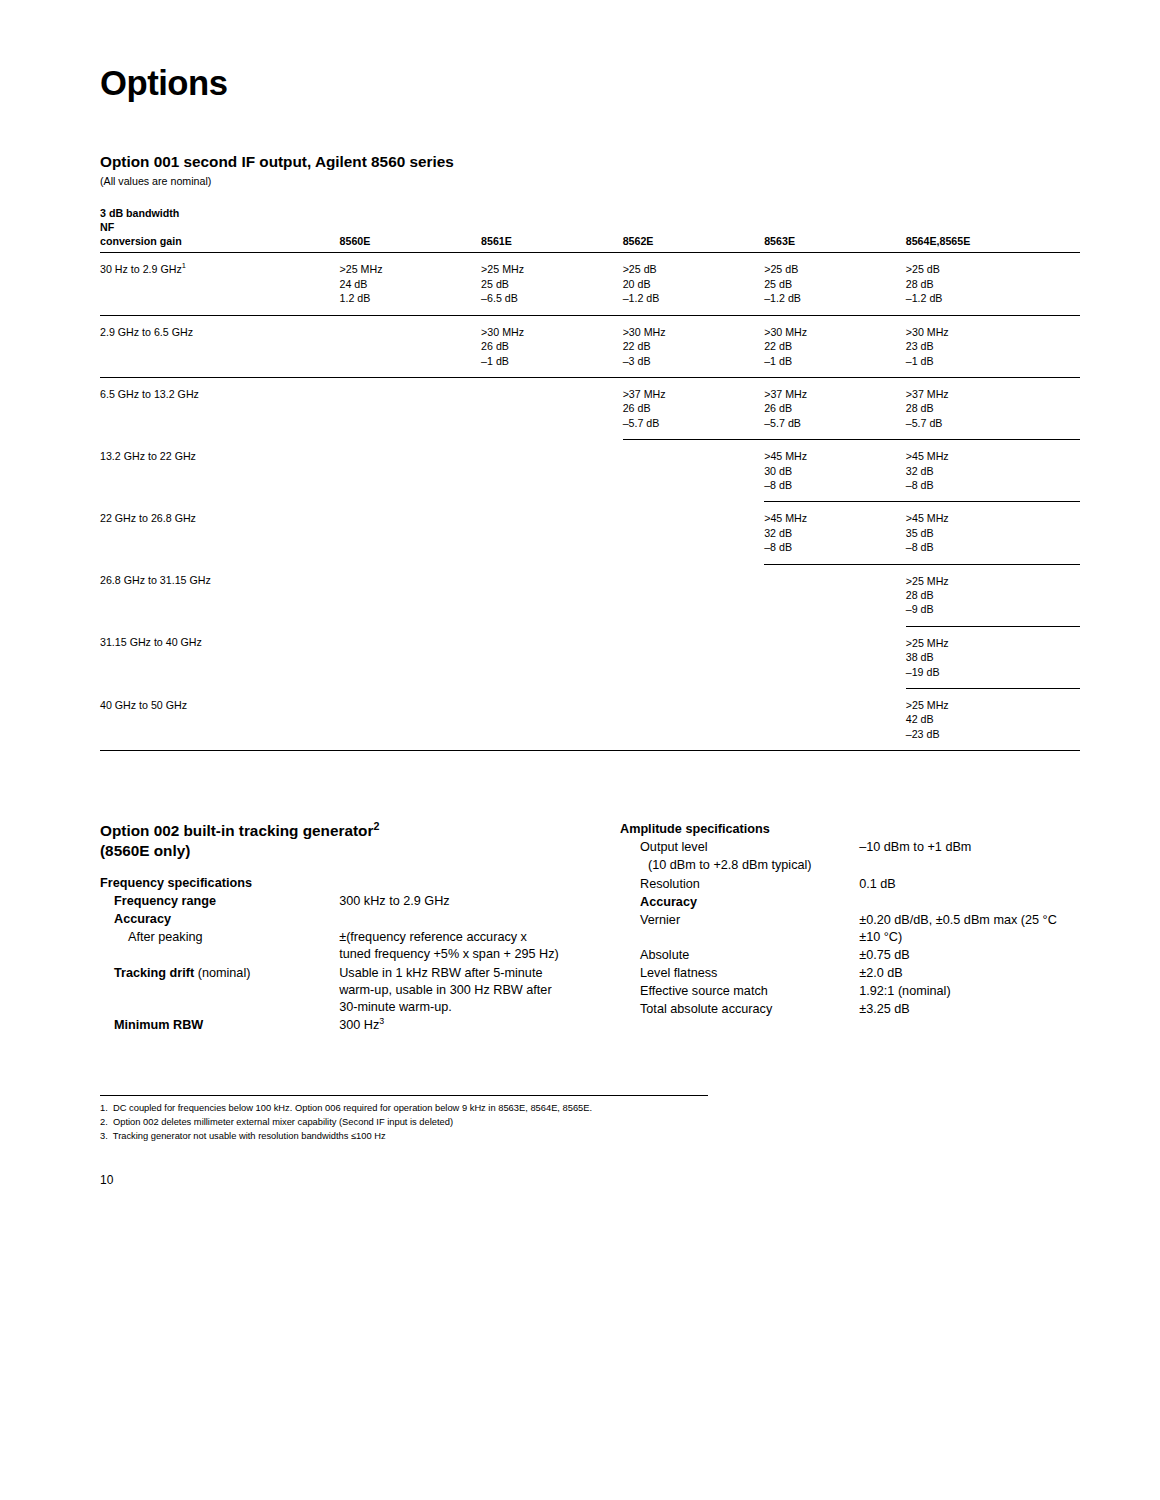Options
Option 001 second IF output, Agilent 8560 series
(All values are nominal)
| 3 dB bandwidth NF conversion gain | 8560E | 8561E | 8562E | 8563E | 8564E,8565E |
| --- | --- | --- | --- | --- | --- |
| 30 Hz to 2.9 GHz 1 | >25 MHz 24 dB 1.2 dB | >25 MHz 25 dB –6.5 dB | >25 dB 20 dB –1.2 dB | >25 dB 25 dB –1.2 dB | >25 dB 28 dB –1.2 dB |
| 2.9 GHz to 6.5 GHz | | >30 MHz 26 dB –1 dB | >30 MHz 22 dB –3 dB | >30 MHz 22 dB –1 dB | >30 MHz 23 dB –1 dB |
| 6.5 GHz to 13.2 GHz | | | >37 MHz 26 dB –5.7 dB | >37 MHz 26 dB –5.7 dB | >37 MHz 28 dB –5.7 dB |
| 13.2 GHz to 22 GHz | | | | >45 MHz 30 dB –8 dB | >45 MHz 32 dB –8 dB |
| 22 GHz to 26.8 GHz | | | | >45 MHz 32 dB –8 dB | >45 MHz 35 dB –8 dB |
| 26.8 GHz to 31.15 GHz | | | | | >25 MHz 28 dB –9 dB |
| 31.15 GHz to 40 GHz | | | | | >25 MHz 38 dB –19 dB |
| 40 GHz to 50 GHz | | | | | >25 MHz 42 dB –23 dB |
Option 002 built-in tracking generator2
(8560E only)
| Frequency specifications | |
| Frequency range | 300 kHz to 2.9 GHz |
| Accuracy | |
| After peaking | ±(frequency reference accuracy x tuned frequency +5% x span + 295 Hz) |
| Tracking drift (nominal) | Usable in 1 kHz RBW after 5-minute warm-up, usable in 300 Hz RBW after 30-minute warm-up. |
| Minimum RBW | 300 Hz 3 |
| Amplitude specifications | |
| Output level | –10 dBm to +1 dBm |
| (10 dBm to +2.8 dBm typical) | |
| Resolution | 0.1 dB |
| Accuracy | |
| Vernier | ±0.20 dB/dB, ±0.5 dBm max (25 °C ±10 °C) |
| Absolute | ±0.75 dB |
| Level flatness | ±2.0 dB |
| Effective source match | 1.92:1 (nominal) |
| Total absolute accuracy | ±3.25 dB |
1. DC coupled for frequencies below 100 kHz. Option 006 required for operation below 9 kHz in 8563E, 8564E, 8565E.
2. Option 002 deletes millimeter external mixer capability (Second IF input is deleted)
3. Tracking generator not usable with resolution bandwidths ≤100 Hz
10